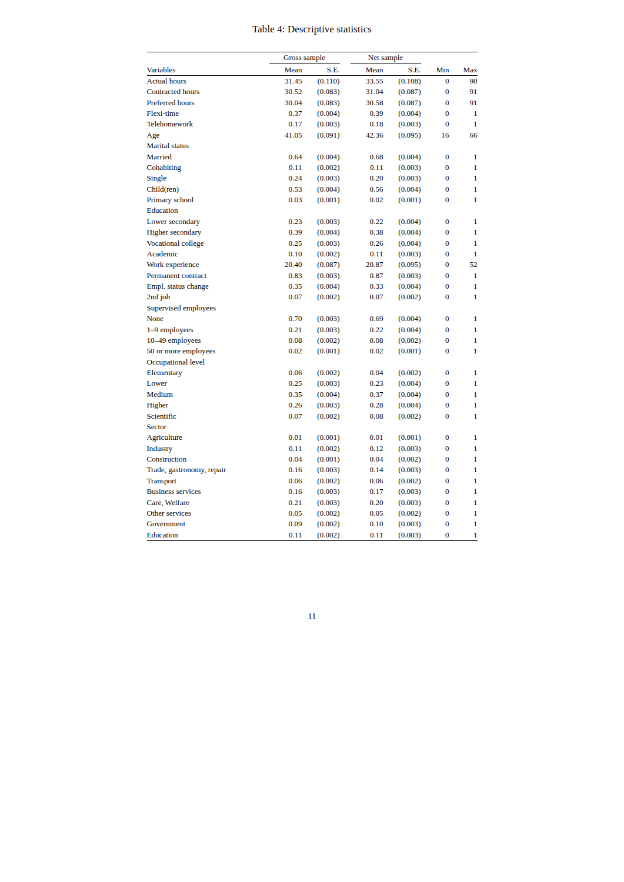Table 4: Descriptive statistics
| | Gross sample | | Net sample | | |
| --- | --- | --- | --- | --- | --- |
| Variables | Mean | S.E. | | Mean | S.E. | Min | Max |
| Actual hours | 31.45 | (0.110) | | 33.55 | (0.108) | 0 | 90 |
| Contracted hours | 30.52 | (0.083) | | 31.04 | (0.087) | 0 | 91 |
| Preferred hours | 30.04 | (0.083) | | 30.58 | (0.087) | 0 | 91 |
| Flexi-time | 0.37 | (0.004) | | 0.39 | (0.004) | 0 | 1 |
| Telehomework | 0.17 | (0.003) | | 0.18 | (0.003) | 0 | 1 |
| Age | 41.05 | (0.091) | | 42.36 | (0.095) | 16 | 66 |
| Marital status | | | | | | | |
| Married | 0.64 | (0.004) | | 0.68 | (0.004) | 0 | 1 |
| Cohabiting | 0.11 | (0.002) | | 0.11 | (0.003) | 0 | 1 |
| Single | 0.24 | (0.003) | | 0.20 | (0.003) | 0 | 1 |
| Child(ren) | 0.53 | (0.004) | | 0.56 | (0.004) | 0 | 1 |
| Primary school | 0.03 | (0.001) | | 0.02 | (0.001) | 0 | 1 |
| Education | | | | | | | |
| Lower secondary | 0.23 | (0.003) | | 0.22 | (0.004) | 0 | 1 |
| Higher secondary | 0.39 | (0.004) | | 0.38 | (0.004) | 0 | 1 |
| Vocational college | 0.25 | (0.003) | | 0.26 | (0.004) | 0 | 1 |
| Academic | 0.10 | (0.002) | | 0.11 | (0.003) | 0 | 1 |
| Work experience | 20.40 | (0.087) | | 20.87 | (0.095) | 0 | 52 |
| Permanent contract | 0.83 | (0.003) | | 0.87 | (0.003) | 0 | 1 |
| Empl. status change | 0.35 | (0.004) | | 0.33 | (0.004) | 0 | 1 |
| 2nd job | 0.07 | (0.002) | | 0.07 | (0.002) | 0 | 1 |
| Supervised employees | | | | | | | |
| None | 0.70 | (0.003) | | 0.69 | (0.004) | 0 | 1 |
| 1–9 employees | 0.21 | (0.003) | | 0.22 | (0.004) | 0 | 1 |
| 10–49 employees | 0.08 | (0.002) | | 0.08 | (0.002) | 0 | 1 |
| 50 or more employees | 0.02 | (0.001) | | 0.02 | (0.001) | 0 | 1 |
| Occupational level | | | | | | | |
| Elementary | 0.06 | (0.002) | | 0.04 | (0.002) | 0 | 1 |
| Lower | 0.25 | (0.003) | | 0.23 | (0.004) | 0 | 1 |
| Medium | 0.35 | (0.004) | | 0.37 | (0.004) | 0 | 1 |
| Higher | 0.26 | (0.003) | | 0.28 | (0.004) | 0 | 1 |
| Scientific | 0.07 | (0.002) | | 0.08 | (0.002) | 0 | 1 |
| Sector | | | | | | | |
| Agriculture | 0.01 | (0.001) | | 0.01 | (0.001) | 0 | 1 |
| Industry | 0.11 | (0.002) | | 0.12 | (0.003) | 0 | 1 |
| Construction | 0.04 | (0.001) | | 0.04 | (0.002) | 0 | 1 |
| Trade, gastronomy, repair | 0.16 | (0.003) | | 0.14 | (0.003) | 0 | 1 |
| Transport | 0.06 | (0.002) | | 0.06 | (0.002) | 0 | 1 |
| Business services | 0.16 | (0.003) | | 0.17 | (0.003) | 0 | 1 |
| Care, Welfare | 0.21 | (0.003) | | 0.20 | (0.003) | 0 | 1 |
| Other services | 0.05 | (0.002) | | 0.05 | (0.002) | 0 | 1 |
| Government | 0.09 | (0.002) | | 0.10 | (0.003) | 0 | 1 |
| Education | 0.11 | (0.002) | | 0.11 | (0.003) | 0 | 1 |
11